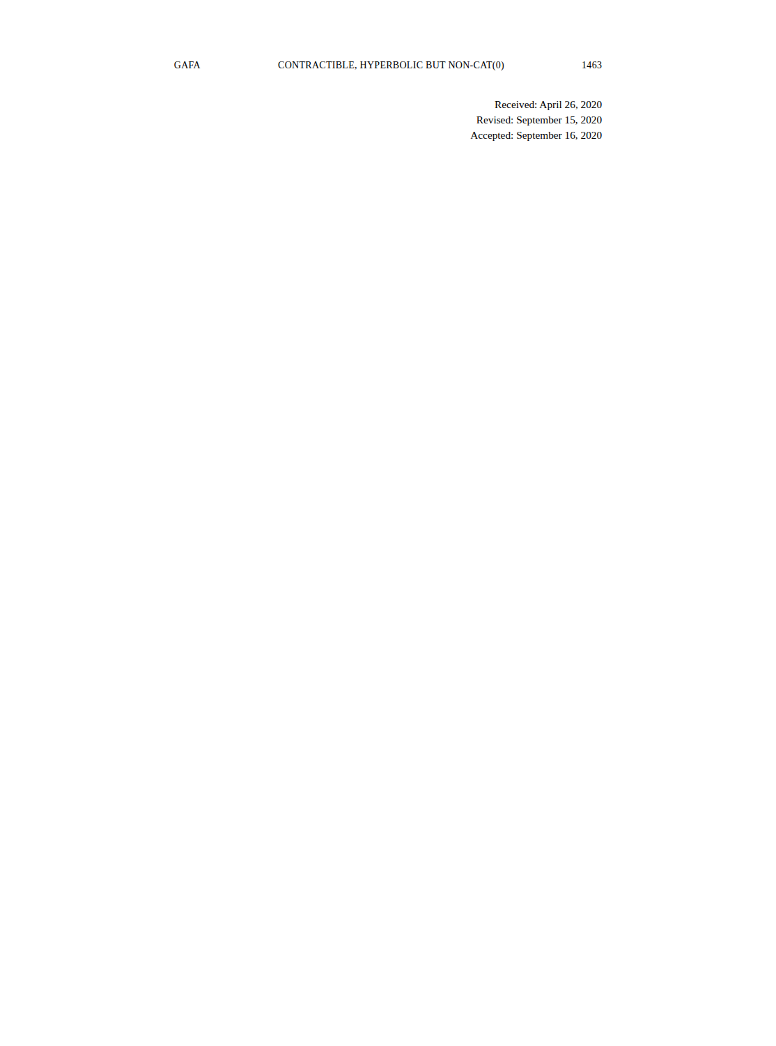GAFA CONTRACTIBLE, HYPERBOLIC BUT NON-CAT(0) 1463
Received: April 26, 2020
Revised: September 15, 2020
Accepted: September 16, 2020